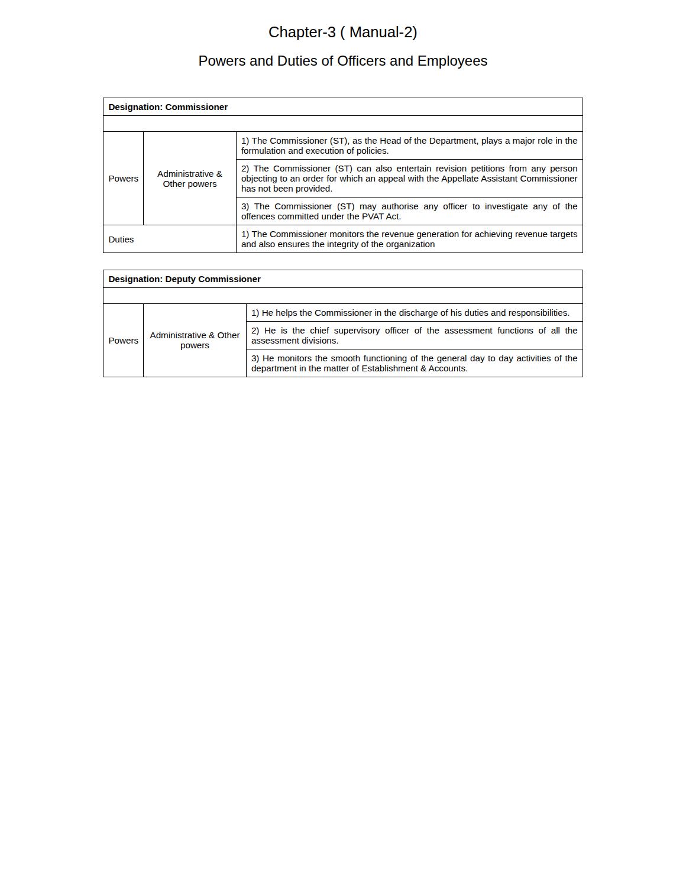Chapter-3 ( Manual-2)
Powers and Duties of Officers and Employees
| Designation: Commissioner |
| Powers | Administrative & Other powers | 1) The Commissioner (ST), as the Head of the Department, plays a major role in the formulation and execution of policies. |
| 2) The Commissioner (ST) can also entertain revision petitions from any person objecting to an order for which an appeal with the Appellate Assistant Commissioner has not been provided. |
| 3) The Commissioner (ST) may authorise any officer to investigate any of the offences committed under the PVAT Act. |
| Duties | 1) The Commissioner monitors the revenue generation for achieving revenue targets and also ensures the integrity of the organization |
| Designation: Deputy Commissioner |
| Powers | Administrative & Other powers | 1) He helps the Commissioner in the discharge of his duties and responsibilities. |
| 2) He is the chief supervisory officer of the assessment functions of all the assessment divisions. |
| 3) He monitors the smooth functioning of the general day to day activities of the department in the matter of Establishment & Accounts. |